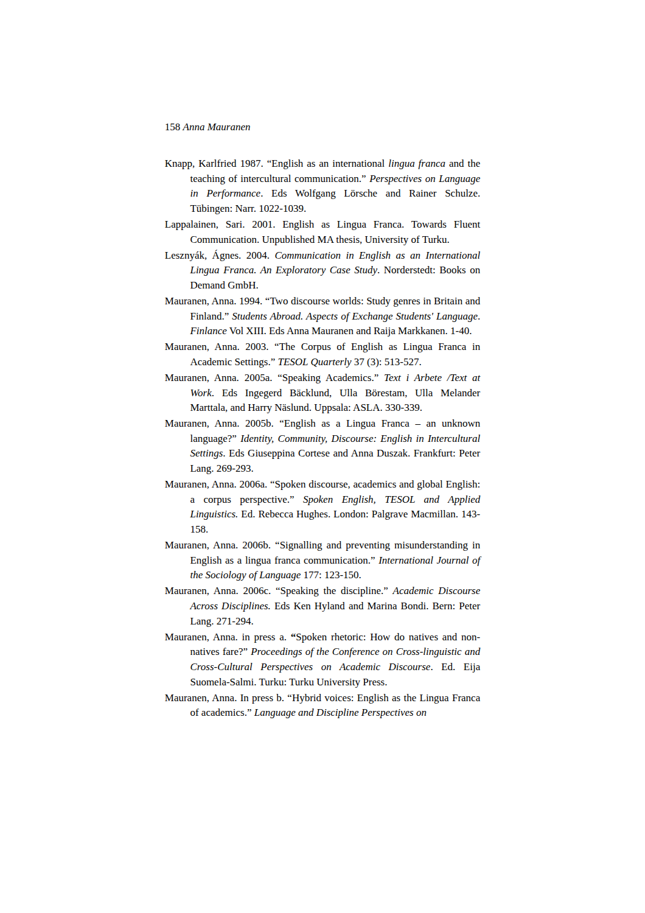158 Anna Mauranen
Knapp, Karlfried 1987. “English as an international lingua franca and the teaching of intercultural communication.” Perspectives on Language in Performance. Eds Wolfgang Lörsche and Rainer Schulze. Tübingen: Narr. 1022-1039.
Lappalainen, Sari. 2001. English as Lingua Franca. Towards Fluent Communication. Unpublished MA thesis, University of Turku.
Lesznyák, Ágnes. 2004. Communication in English as an International Lingua Franca. An Exploratory Case Study. Norderstedt: Books on Demand GmbH.
Mauranen, Anna. 1994. “Two discourse worlds: Study genres in Britain and Finland.” Students Abroad. Aspects of Exchange Students' Language. Finlance Vol XIII. Eds Anna Mauranen and Raija Markkanen. 1-40.
Mauranen, Anna. 2003. “The Corpus of English as Lingua Franca in Academic Settings.” TESOL Quarterly 37 (3): 513-527.
Mauranen, Anna. 2005a. “Speaking Academics.” Text i Arbete /Text at Work. Eds Ingegerd Bäcklund, Ulla Börestam, Ulla Melander Marttala, and Harry Näslund. Uppsala: ASLA. 330-339.
Mauranen, Anna. 2005b. “English as a Lingua Franca – an unknown language?” Identity, Community, Discourse: English in Intercultural Settings. Eds Giuseppina Cortese and Anna Duszak. Frankfurt: Peter Lang. 269-293.
Mauranen, Anna. 2006a. “Spoken discourse, academics and global English: a corpus perspective.” Spoken English, TESOL and Applied Linguistics. Ed. Rebecca Hughes. London: Palgrave Macmillan. 143-158.
Mauranen, Anna. 2006b. “Signalling and preventing misunderstanding in English as a lingua franca communication.” International Journal of the Sociology of Language 177: 123-150.
Mauranen, Anna. 2006c. “Speaking the discipline.” Academic Discourse Across Disciplines. Eds Ken Hyland and Marina Bondi. Bern: Peter Lang. 271-294.
Mauranen, Anna. in press a. “Spoken rhetoric: How do natives and non-natives fare?” Proceedings of the Conference on Cross-linguistic and Cross-Cultural Perspectives on Academic Discourse. Ed. Eija Suomela-Salmi. Turku: Turku University Press.
Mauranen, Anna. In press b. “Hybrid voices: English as the Lingua Franca of academics.” Language and Discipline Perspectives on